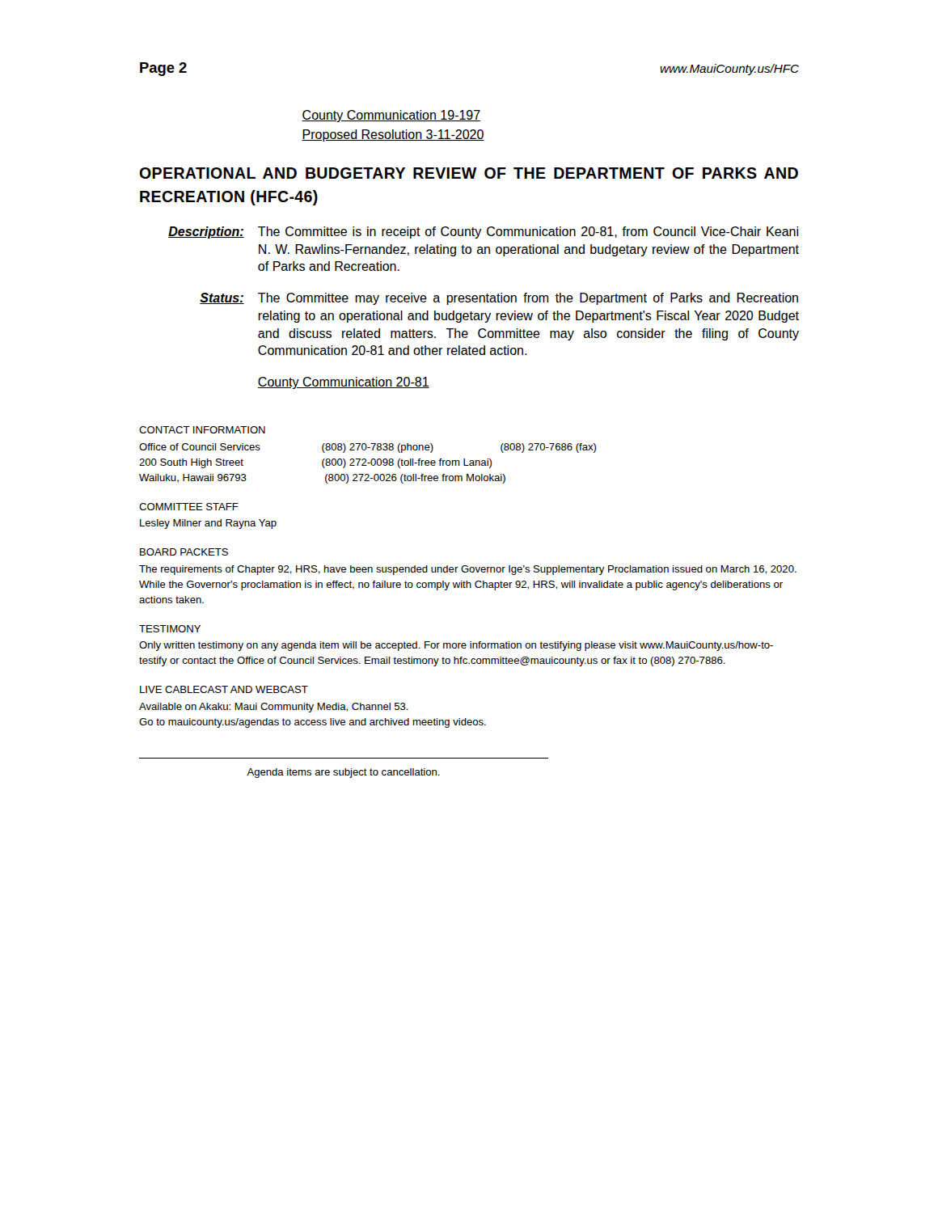Page 2 www.MauiCounty.us/HFC
County Communication 19-197
Proposed Resolution 3-11-2020
OPERATIONAL AND BUDGETARY REVIEW OF THE DEPARTMENT OF PARKS AND RECREATION (HFC-46)
Description:
The Committee is in receipt of County Communication 20-81, from Council Vice-Chair Keani N. W. Rawlins-Fernandez, relating to an operational and budgetary review of the Department of Parks and Recreation.
Status:
The Committee may receive a presentation from the Department of Parks and Recreation relating to an operational and budgetary review of the Department's Fiscal Year 2020 Budget and discuss related matters. The Committee may also consider the filing of County Communication 20-81 and other related action.
County Communication 20-81
CONTACT INFORMATION
| Office of Council Services | (808) 270-7838 (phone) | (808) 270-7686 (fax) |
| 200 South High Street | (800) 272-0098 (toll-free from Lanai) |
| Wailuku, Hawaii 96793 | (800) 272-0026 (toll-free from Molokai) |
COMMITTEE STAFF
Lesley Milner and Rayna Yap
BOARD PACKETS
The requirements of Chapter 92, HRS, have been suspended under Governor Ige's Supplementary Proclamation issued on March 16, 2020. While the Governor's proclamation is in effect, no failure to comply with Chapter 92, HRS, will invalidate a public agency's deliberations or actions taken.
TESTIMONY
Only written testimony on any agenda item will be accepted. For more information on testifying please visit www.MauiCounty.us/how-to-testify or contact the Office of Council Services. Email testimony to hfc.committee@mauicounty.us or fax it to (808) 270-7886.
LIVE CABLECAST AND WEBCAST
Available on Akaku: Maui Community Media, Channel 53.
Go to mauicounty.us/agendas to access live and archived meeting videos.
Agenda items are subject to cancellation.